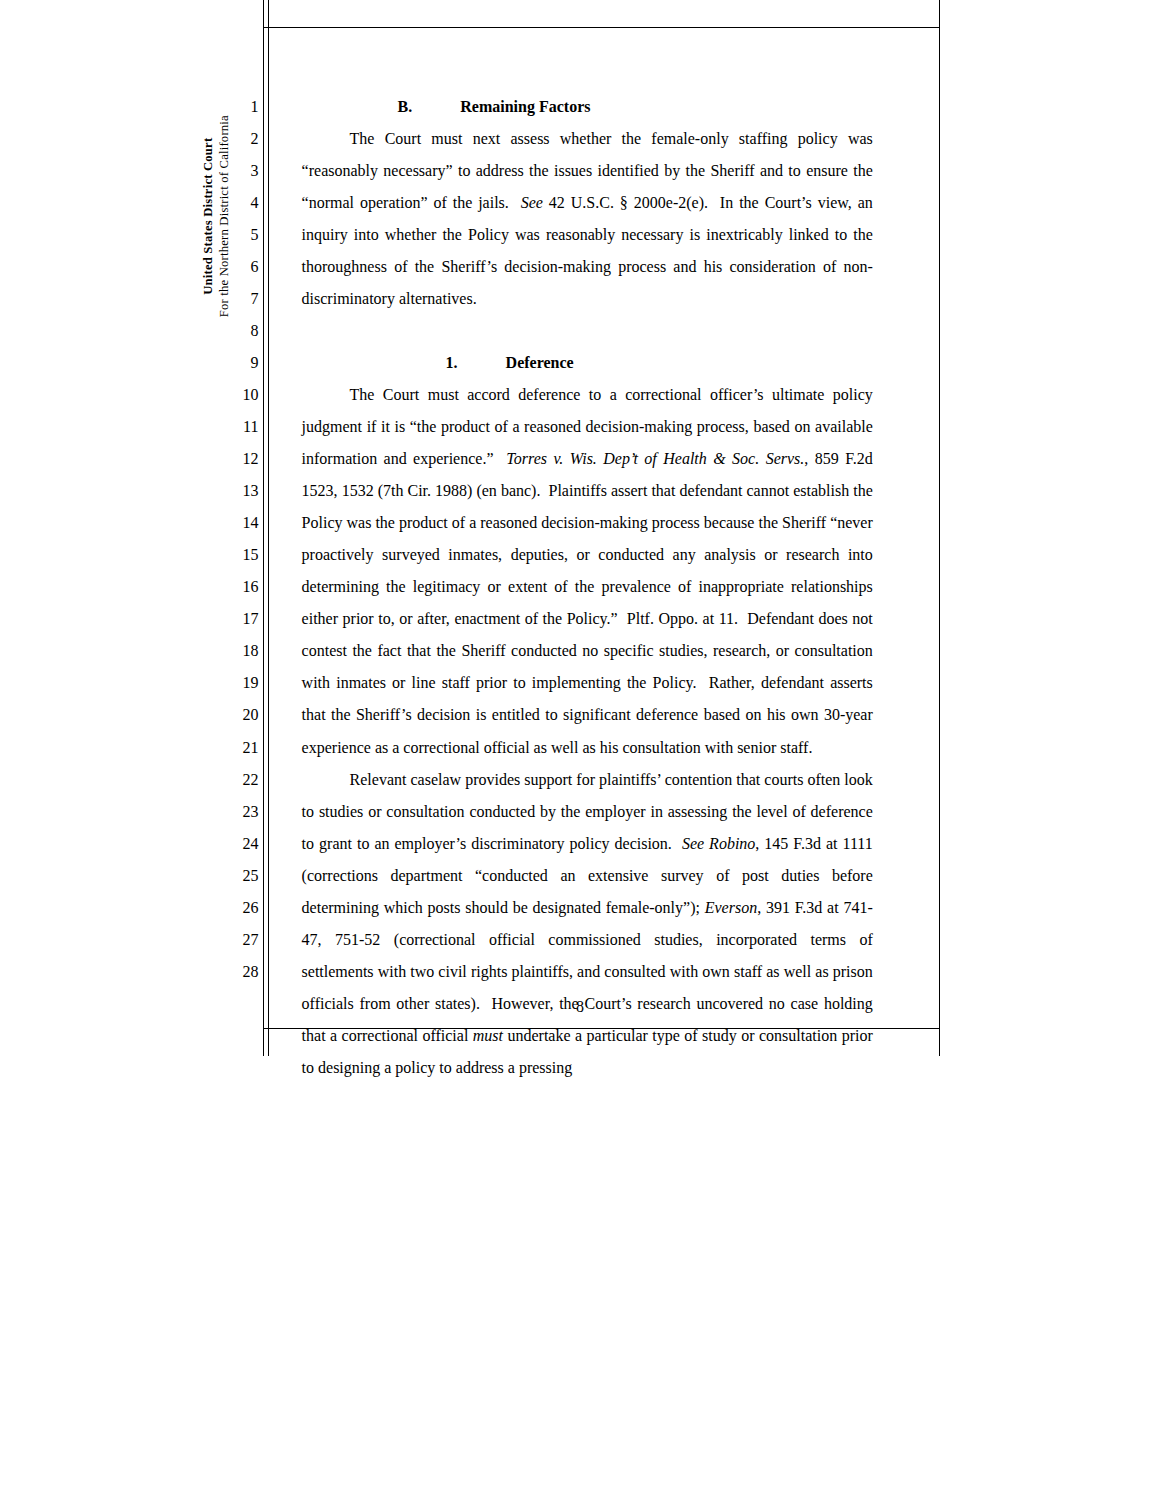1
2
3
4
5
6
7
8
9
10
11
12
13
14
15
16
17
18
19
20
21
22
23
24
25
26
27
28
United States District Court For the Northern District of California
B. Remaining Factors
The Court must next assess whether the female-only staffing policy was “reasonably necessary” to address the issues identified by the Sheriff and to ensure the “normal operation” of the jails. See 42 U.S.C. § 2000e-2(e). In the Court’s view, an inquiry into whether the Policy was reasonably necessary is inextricably linked to the thoroughness of the Sheriff’s decision-making process and his consideration of non-discriminatory alternatives.
1. Deference
The Court must accord deference to a correctional officer’s ultimate policy judgment if it is “the product of a reasoned decision-making process, based on available information and experience.” Torres v. Wis. Dep’t of Health & Soc. Servs., 859 F.2d 1523, 1532 (7th Cir. 1988) (en banc). Plaintiffs assert that defendant cannot establish the Policy was the product of a reasoned decision-making process because the Sheriff “never proactively surveyed inmates, deputies, or conducted any analysis or research into determining the legitimacy or extent of the prevalence of inappropriate relationships either prior to, or after, enactment of the Policy.” Pltf. Oppo. at 11. Defendant does not contest the fact that the Sheriff conducted no specific studies, research, or consultation with inmates or line staff prior to implementing the Policy. Rather, defendant asserts that the Sheriff’s decision is entitled to significant deference based on his own 30-year experience as a correctional official as well as his consultation with senior staff.
Relevant caselaw provides support for plaintiffs’ contention that courts often look to studies or consultation conducted by the employer in assessing the level of deference to grant to an employer’s discriminatory policy decision. See Robino, 145 F.3d at 1111 (corrections department “conducted an extensive survey of post duties before determining which posts should be designated female-only”); Everson, 391 F.3d at 741-47, 751-52 (correctional official commissioned studies, incorporated terms of settlements with two civil rights plaintiffs, and consulted with own staff as well as prison officials from other states). However, the Court’s research uncovered no case holding that a correctional official must undertake a particular type of study or consultation prior to designing a policy to address a pressing
8